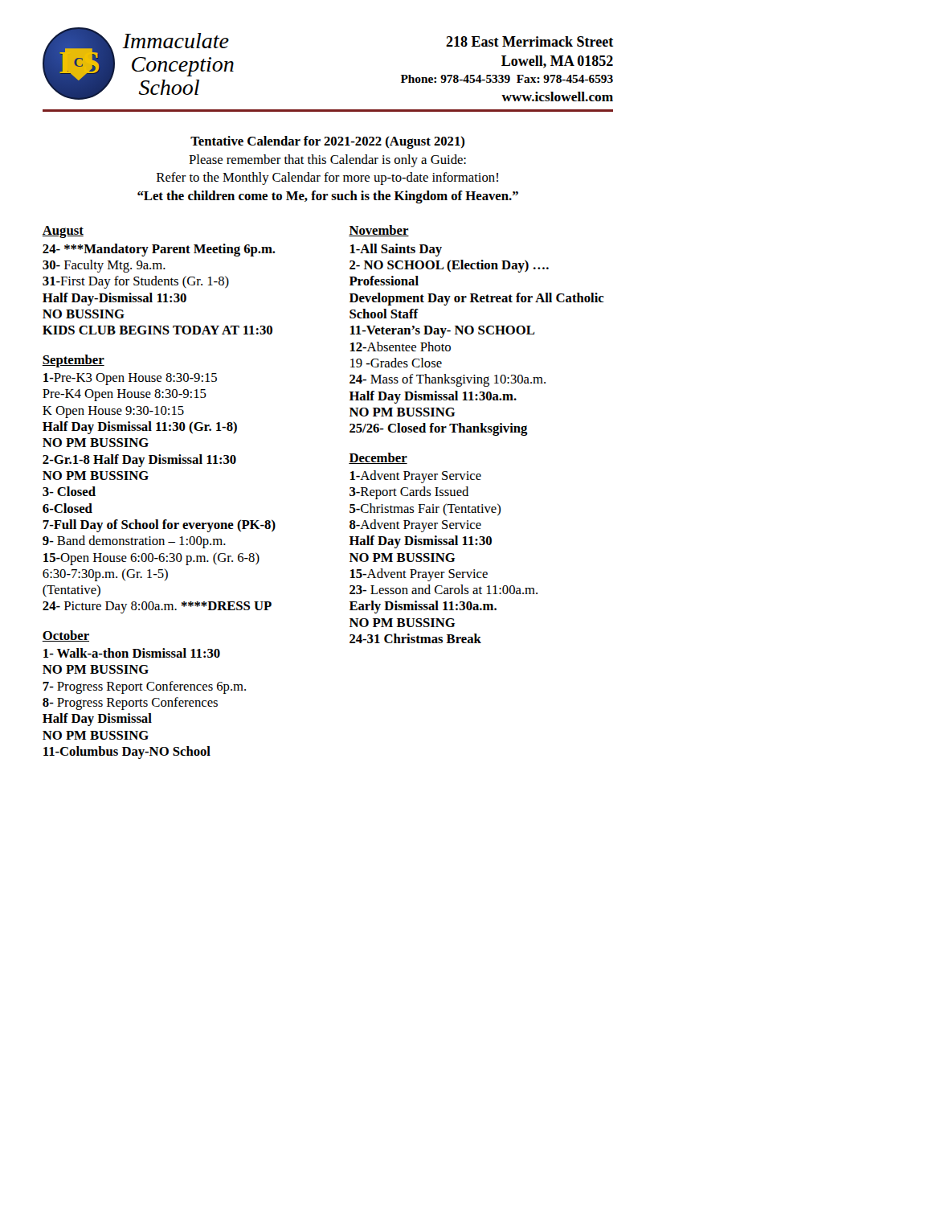I S
C
Immaculate Conception School
218 East Merrimack Street
Lowell, MA 01852
Phone: 978-454-5339 Fax: 978-454-6593
www.icslowell.com
Tentative Calendar for 2021-2022 (August 2021)
Please remember that this Calendar is only a Guide:
Refer to the Monthly Calendar for more up-to-date information!
“Let the children come to Me, for such is the Kingdom of Heaven.”
August
24- ***Mandatory Parent Meeting 6p.m.
30- Faculty Mtg. 9a.m.
31-First Day for Students (Gr. 1-8)
Half Day-Dismissal 11:30
NO BUSSING
KIDS CLUB BEGINS TODAY AT 11:30
September
1-Pre-K3 Open House 8:30-9:15
Pre-K4 Open House 8:30-9:15
K Open House 9:30-10:15
Half Day Dismissal 11:30 (Gr. 1-8)
NO PM BUSSING
2-Gr.1-8 Half Day Dismissal 11:30
NO PM BUSSING
3- Closed
6-Closed
7-Full Day of School for everyone (PK-8)
9- Band demonstration – 1:00p.m.
15-Open House 6:00-6:30 p.m. (Gr. 6-8)
6:30-7:30p.m. (Gr. 1-5)
(Tentative)
24- Picture Day 8:00a.m. ****DRESS UP
October
1- Walk-a-thon Dismissal 11:30
NO PM BUSSING
7- Progress Report Conferences 6p.m.
8- Progress Reports Conferences
Half Day Dismissal
NO PM BUSSING
11-Columbus Day-NO School
November
1-All Saints Day
2- NO SCHOOL (Election Day) …. Professional
Development Day or Retreat for All Catholic
School Staff
11-Veteran’s Day- NO SCHOOL
12-Absentee Photo
19 -Grades Close
24- Mass of Thanksgiving 10:30a.m.
Half Day Dismissal 11:30a.m.
NO PM BUSSING
25/26- Closed for Thanksgiving
December
1-Advent Prayer Service
3-Report Cards Issued
5-Christmas Fair (Tentative)
8-Advent Prayer Service
Half Day Dismissal 11:30
NO PM BUSSING
15-Advent Prayer Service
23- Lesson and Carols at 11:00a.m.
Early Dismissal 11:30a.m.
NO PM BUSSING
24-31 Christmas Break